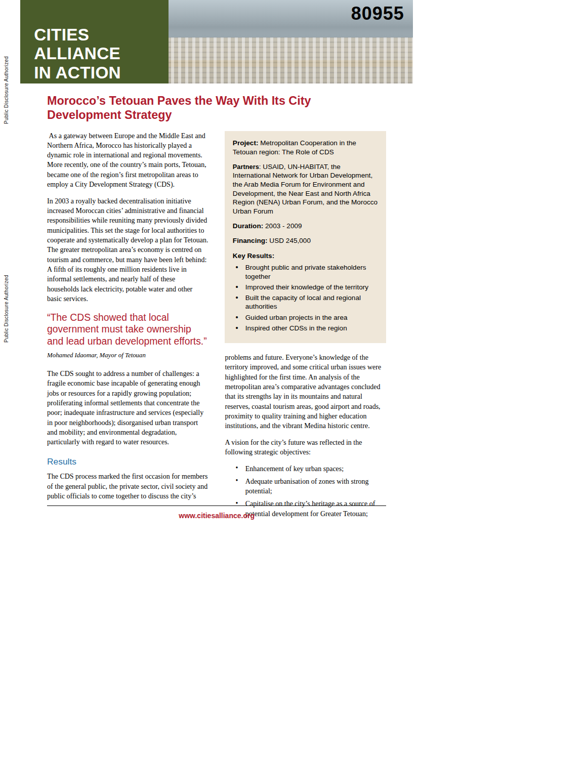Public Disclosure Authorized Public Disclosure Authorized
CITIES ALLIANCE
IN ACTION
80955
Morocco’s Tetouan Paves the Way With Its City Development Strategy
As a gateway between Europe and the Middle East and Northern Africa, Morocco has historically played a dynamic role in international and regional movements. More recently, one of the country’s main ports, Tetouan, became one of the region’s first metropolitan areas to employ a City Development Strategy (CDS).
In 2003 a royally backed decentralisation initiative increased Moroccan cities’ administrative and financial responsibilities while reuniting many previously divided municipalities. This set the stage for local authorities to cooperate and systematically develop a plan for Tetouan. The greater metropolitan area’s economy is centred on tourism and commerce, but many have been left behind: A fifth of its roughly one million residents live in informal settlements, and nearly half of these households lack electricity, potable water and other basic services.
“The CDS showed that local government must take ownership and lead urban development efforts.”
Mohamed Idaomar, Mayor of Tetouan
The CDS sought to address a number of challenges: a fragile economic base incapable of generating enough jobs or resources for a rapidly growing population; proliferating informal settlements that concentrate the poor; inadequate infrastructure and services (especially in poor neighborhoods); disorganised urban transport and mobility; and environmental degradation, particularly with regard to water resources.
Results
The CDS process marked the first occasion for members of the general public, the private sector, civil society and public officials to come together to discuss the city’s
Project: Metropolitan Cooperation in the Tetouan region: The Role of CDS
Partners: USAID, UN-HABITAT, the International Network for Urban Development, the Arab Media Forum for Environment and Development, the Near East and North Africa Region (NENA) Urban Forum, and the Morocco Urban Forum
Duration: 2003 - 2009
Financing: USD 245,000
Key Results:
Brought public and private stakeholders together
Improved their knowledge of the territory
Built the capacity of local and regional authorities
Guided urban projects in the area
Inspired other CDSs in the region
problems and future. Everyone’s knowledge of the territory improved, and some critical urban issues were highlighted for the first time. An analysis of the metropolitan area’s comparative advantages concluded that its strengths lay in its mountains and natural reserves, coastal tourism areas, good airport and roads, proximity to quality training and higher education institutions, and the vibrant Medina historic centre.
A vision for the city’s future was reflected in the following strategic objectives:
Enhancement of key urban spaces;
Adequate urbanisation of zones with strong potential;
Capitalise on the city’s heritage as a source of potential development for Greater Tetouan;
www.citiesalliance.org